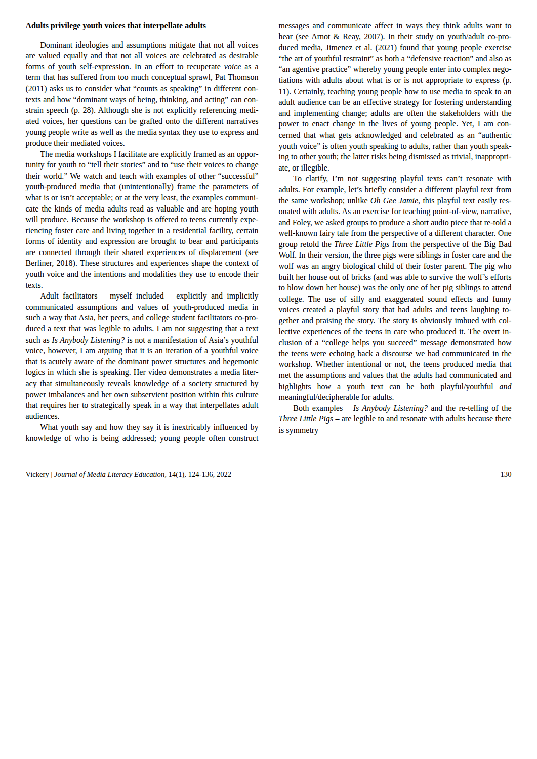Adults privilege youth voices that interpellate adults
Dominant ideologies and assumptions mitigate that not all voices are valued equally and that not all voices are celebrated as desirable forms of youth self-expression. In an effort to recuperate voice as a term that has suffered from too much conceptual sprawl, Pat Thomson (2011) asks us to consider what “counts as speaking” in different contexts and how “dominant ways of being, thinking, and acting” can constrain speech (p. 28). Although she is not explicitly referencing mediated voices, her questions can be grafted onto the different narratives young people write as well as the media syntax they use to express and produce their mediated voices.
The media workshops I facilitate are explicitly framed as an opportunity for youth to “tell their stories” and to “use their voices to change their world.” We watch and teach with examples of other “successful” youth-produced media that (unintentionally) frame the parameters of what is or isn’t acceptable; or at the very least, the examples communicate the kinds of media adults read as valuable and are hoping youth will produce. Because the workshop is offered to teens currently experiencing foster care and living together in a residential facility, certain forms of identity and expression are brought to bear and participants are connected through their shared experiences of displacement (see Berliner, 2018). These structures and experiences shape the context of youth voice and the intentions and modalities they use to encode their texts.
Adult facilitators – myself included – explicitly and implicitly communicated assumptions and values of youth-produced media in such a way that Asia, her peers, and college student facilitators co-produced a text that was legible to adults. I am not suggesting that a text such as Is Anybody Listening? is not a manifestation of Asia’s youthful voice, however, I am arguing that it is an iteration of a youthful voice that is acutely aware of the dominant power structures and hegemonic logics in which she is speaking. Her video demonstrates a media literacy that simultaneously reveals knowledge of a society structured by power imbalances and her own subservient position within this culture that requires her to strategically speak in a way that interpellates adult audiences.
What youth say and how they say it is inextricably influenced by knowledge of who is being addressed; young people often construct messages and communicate affect in ways they think adults want to hear (see Arnot & Reay, 2007). In their study on youth/adult co-produced media, Jimenez et al. (2021) found that young people exercise “the art of youthful restraint” as both a “defensive reaction” and also as “an agentive practice” whereby young people enter into complex negotiations with adults about what is or is not appropriate to express (p. 11). Certainly, teaching young people how to use media to speak to an adult audience can be an effective strategy for fostering understanding and implementing change; adults are often the stakeholders with the power to enact change in the lives of young people. Yet, I am concerned that what gets acknowledged and celebrated as an “authentic youth voice” is often youth speaking to adults, rather than youth speaking to other youth; the latter risks being dismissed as trivial, inappropriate, or illegible.
To clarify, I’m not suggesting playful texts can’t resonate with adults. For example, let’s briefly consider a different playful text from the same workshop; unlike Oh Gee Jamie, this playful text easily resonated with adults. As an exercise for teaching point-of-view, narrative, and Foley, we asked groups to produce a short audio piece that re-told a well-known fairy tale from the perspective of a different character. One group retold the Three Little Pigs from the perspective of the Big Bad Wolf. In their version, the three pigs were siblings in foster care and the wolf was an angry biological child of their foster parent. The pig who built her house out of bricks (and was able to survive the wolf’s efforts to blow down her house) was the only one of her pig siblings to attend college. The use of silly and exaggerated sound effects and funny voices created a playful story that had adults and teens laughing together and praising the story. The story is obviously imbued with collective experiences of the teens in care who produced it. The overt inclusion of a “college helps you succeed” message demonstrated how the teens were echoing back a discourse we had communicated in the workshop. Whether intentional or not, the teens produced media that met the assumptions and values that the adults had communicated and highlights how a youth text can be both playful/youthful and meaningful/decipherable for adults.
Both examples – Is Anybody Listening? and the re-telling of the Three Little Pigs – are legible to and resonate with adults because there is symmetry
Vickery | Journal of Media Literacy Education, 14(1), 124-136, 2022
130